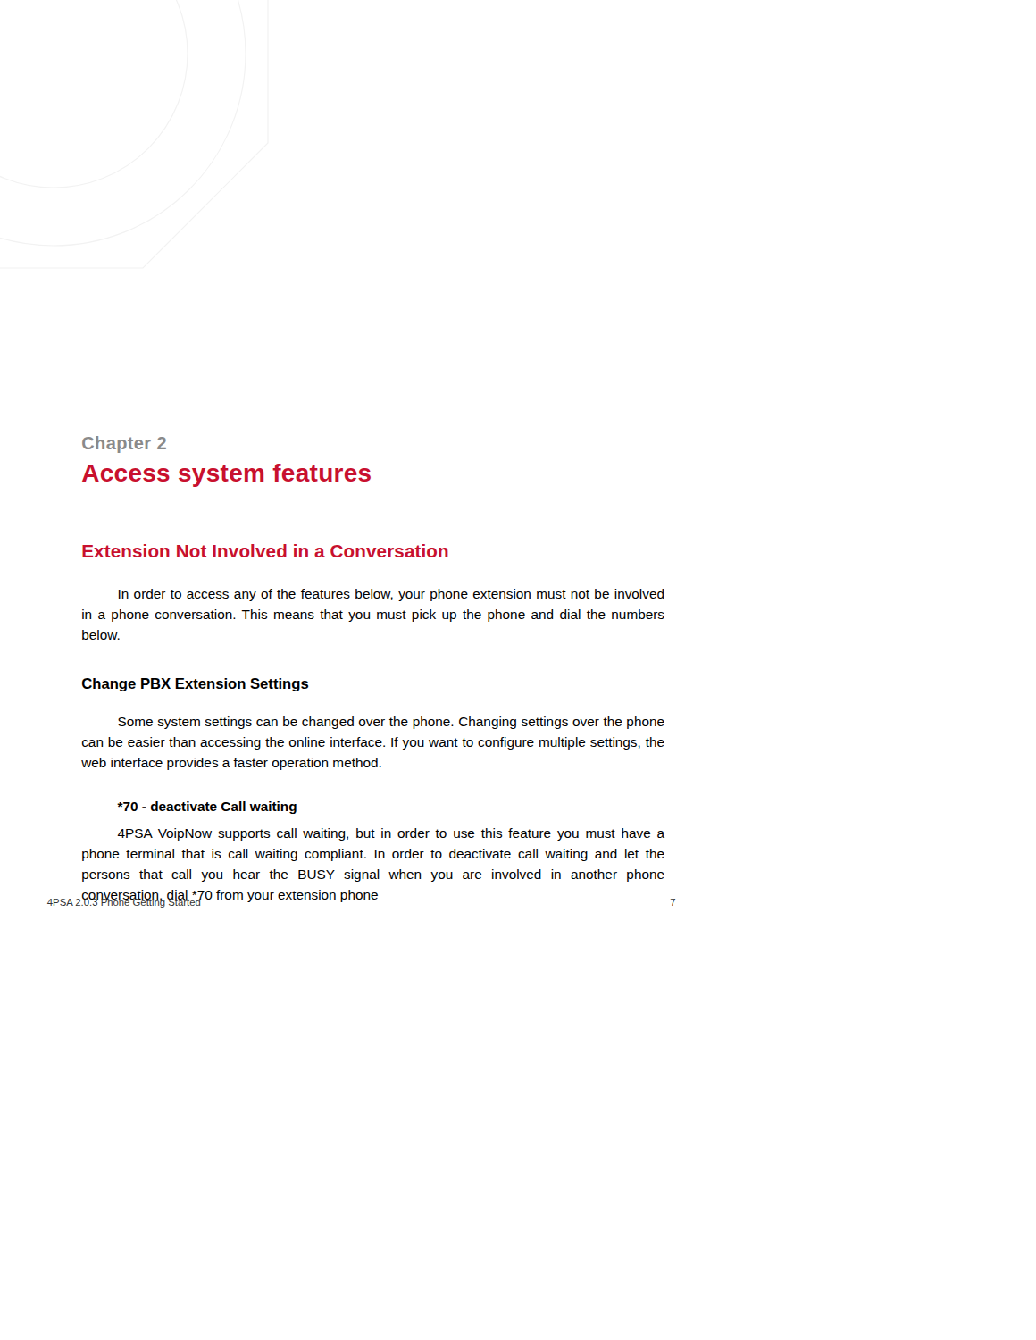Chapter 2
Access system features
Extension Not Involved in a Conversation
In order to access any of the features below, your phone extension must not be involved in a phone conversation. This means that you must pick up the phone and dial the numbers below.
Change PBX Extension Settings
Some system settings can be changed over the phone. Changing settings over the phone can be easier than accessing the online interface. If you want to configure multiple settings, the web interface provides a faster operation method.
*70 - deactivate Call waiting
4PSA VoipNow supports call waiting, but in order to use this feature you must have a phone terminal that is call waiting compliant. In order to deactivate call waiting and let the persons that call you hear the BUSY signal when you are involved in another phone conversation, dial *70 from your extension phone
4PSA 2.0.3 Phone Getting Started 7